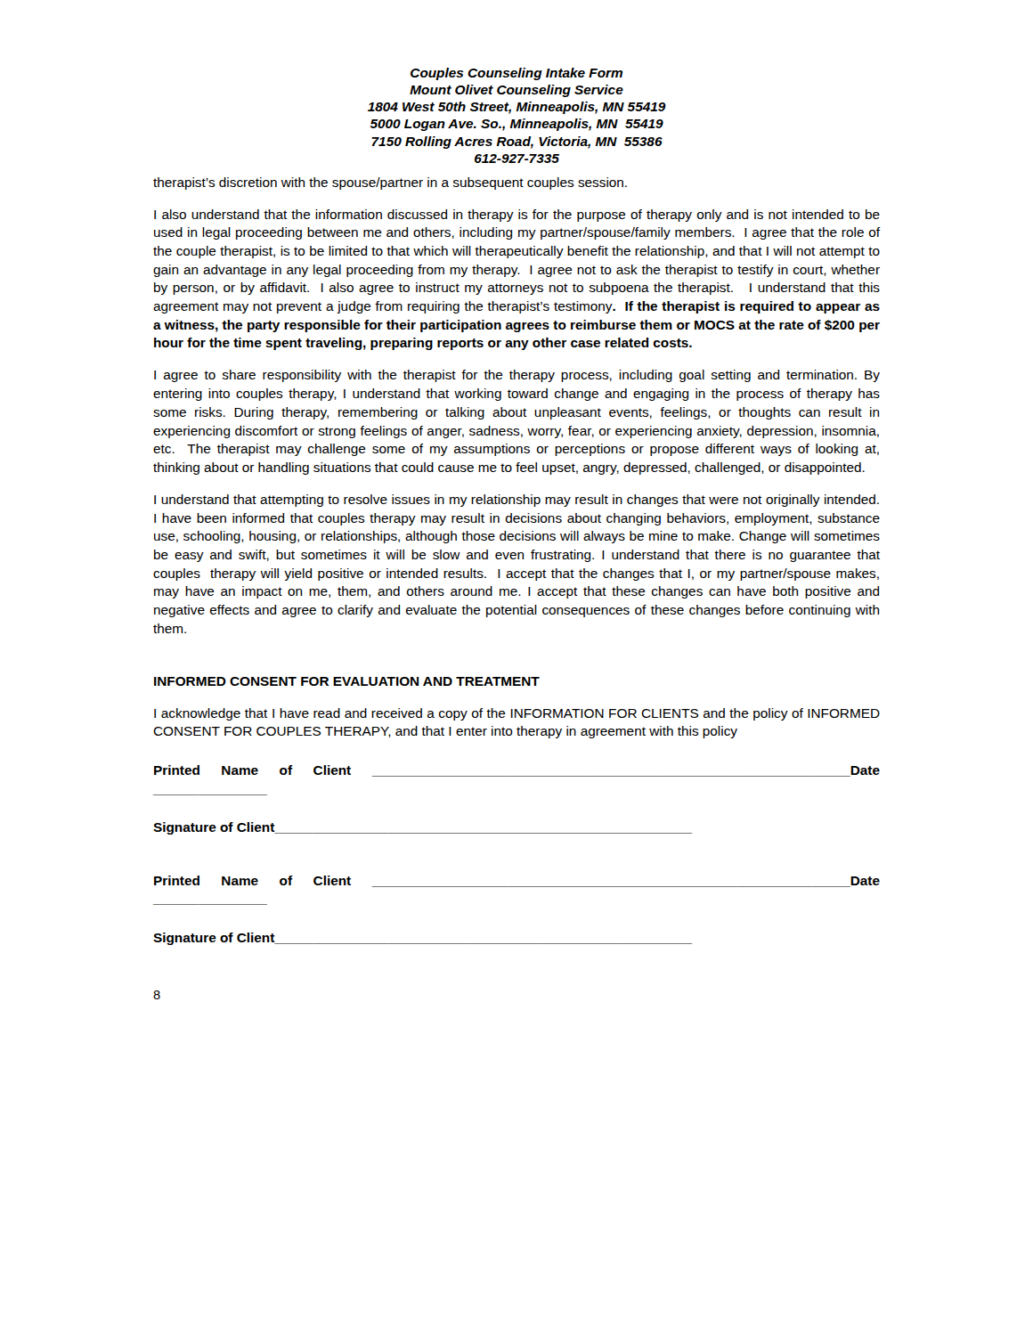Couples Counseling Intake Form
Mount Olivet Counseling Service
1804 West 50th Street, Minneapolis, MN 55419
5000 Logan Ave. So., Minneapolis, MN 55419
7150 Rolling Acres Road, Victoria, MN 55386
612-927-7335
therapist’s discretion with the spouse/partner in a subsequent couples session.
I also understand that the information discussed in therapy is for the purpose of therapy only and is not intended to be used in legal proceeding between me and others, including my partner/spouse/family members. I agree that the role of the couple therapist, is to be limited to that which will therapeutically benefit the relationship, and that I will not attempt to gain an advantage in any legal proceeding from my therapy. I agree not to ask the therapist to testify in court, whether by person, or by affidavit. I also agree to instruct my attorneys not to subpoena the therapist. I understand that this agreement may not prevent a judge from requiring the therapist’s testimony. If the therapist is required to appear as a witness, the party responsible for their participation agrees to reimburse them or MOCS at the rate of $200 per hour for the time spent traveling, preparing reports or any other case related costs.
I agree to share responsibility with the therapist for the therapy process, including goal setting and termination. By entering into couples therapy, I understand that working toward change and engaging in the process of therapy has some risks. During therapy, remembering or talking about unpleasant events, feelings, or thoughts can result in experiencing discomfort or strong feelings of anger, sadness, worry, fear, or experiencing anxiety, depression, insomnia, etc. The therapist may challenge some of my assumptions or perceptions or propose different ways of looking at, thinking about or handling situations that could cause me to feel upset, angry, depressed, challenged, or disappointed.
I understand that attempting to resolve issues in my relationship may result in changes that were not originally intended. I have been informed that couples therapy may result in decisions about changing behaviors, employment, substance use, schooling, housing, or relationships, although those decisions will always be mine to make. Change will sometimes be easy and swift, but sometimes it will be slow and even frustrating. I understand that there is no guarantee that couples therapy will yield positive or intended results. I accept that the changes that I, or my partner/spouse makes, may have an impact on me, them, and others around me. I accept that these changes can have both positive and negative effects and agree to clarify and evaluate the potential consequences of these changes before continuing with them.
INFORMED CONSENT FOR EVALUATION AND TREATMENT
I acknowledge that I have read and received a copy of the INFORMATION FOR CLIENTS and the policy of INFORMED CONSENT FOR COUPLES THERAPY, and that I enter into therapy in agreement with this policy
Printed Name of Client _______________________________________________________________Date _______________
Signature of Client_______________________________________________________
Printed Name of Client _______________________________________________________________Date _______________
Signature of Client_______________________________________________________
8